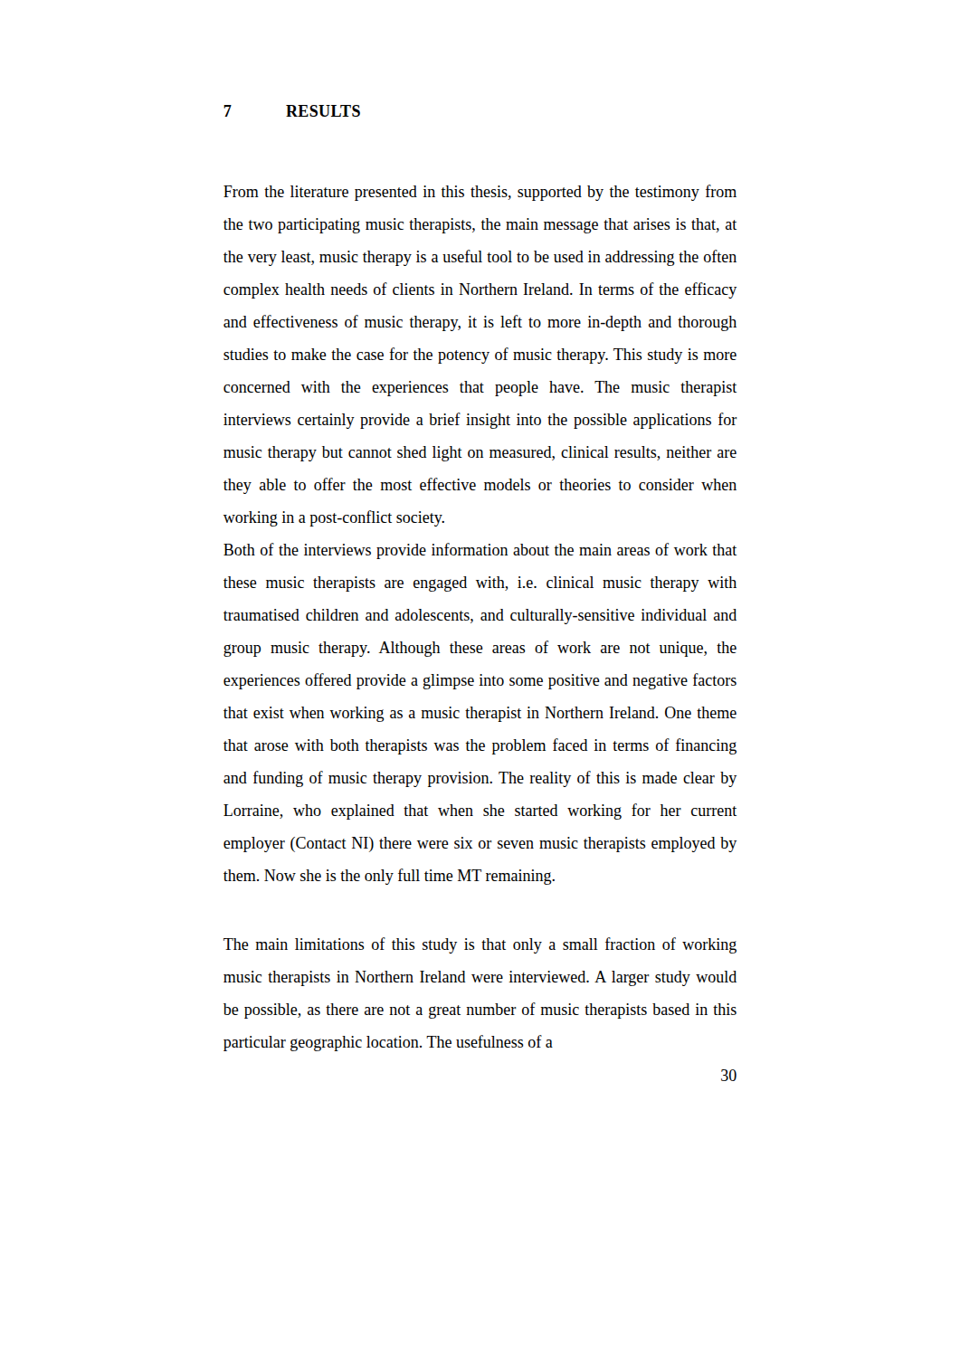7 RESULTS
From the literature presented in this thesis, supported by the testimony from the two participating music therapists, the main message that arises is that, at the very least, music therapy is a useful tool to be used in addressing the often complex health needs of clients in Northern Ireland. In terms of the efficacy and effectiveness of music therapy, it is left to more in-depth and thorough studies to make the case for the potency of music therapy. This study is more concerned with the experiences that people have. The music therapist interviews certainly provide a brief insight into the possible applications for music therapy but cannot shed light on measured, clinical results, neither are they able to offer the most effective models or theories to consider when working in a post-conflict society.
Both of the interviews provide information about the main areas of work that these music therapists are engaged with, i.e. clinical music therapy with traumatised children and adolescents, and culturally-sensitive individual and group music therapy. Although these areas of work are not unique, the experiences offered provide a glimpse into some positive and negative factors that exist when working as a music therapist in Northern Ireland. One theme that arose with both therapists was the problem faced in terms of financing and funding of music therapy provision. The reality of this is made clear by Lorraine, who explained that when she started working for her current employer (Contact NI) there were six or seven music therapists employed by them. Now she is the only full time MT remaining.
The main limitations of this study is that only a small fraction of working music therapists in Northern Ireland were interviewed. A larger study would be possible, as there are not a great number of music therapists based in this particular geographic location. The usefulness of a
30